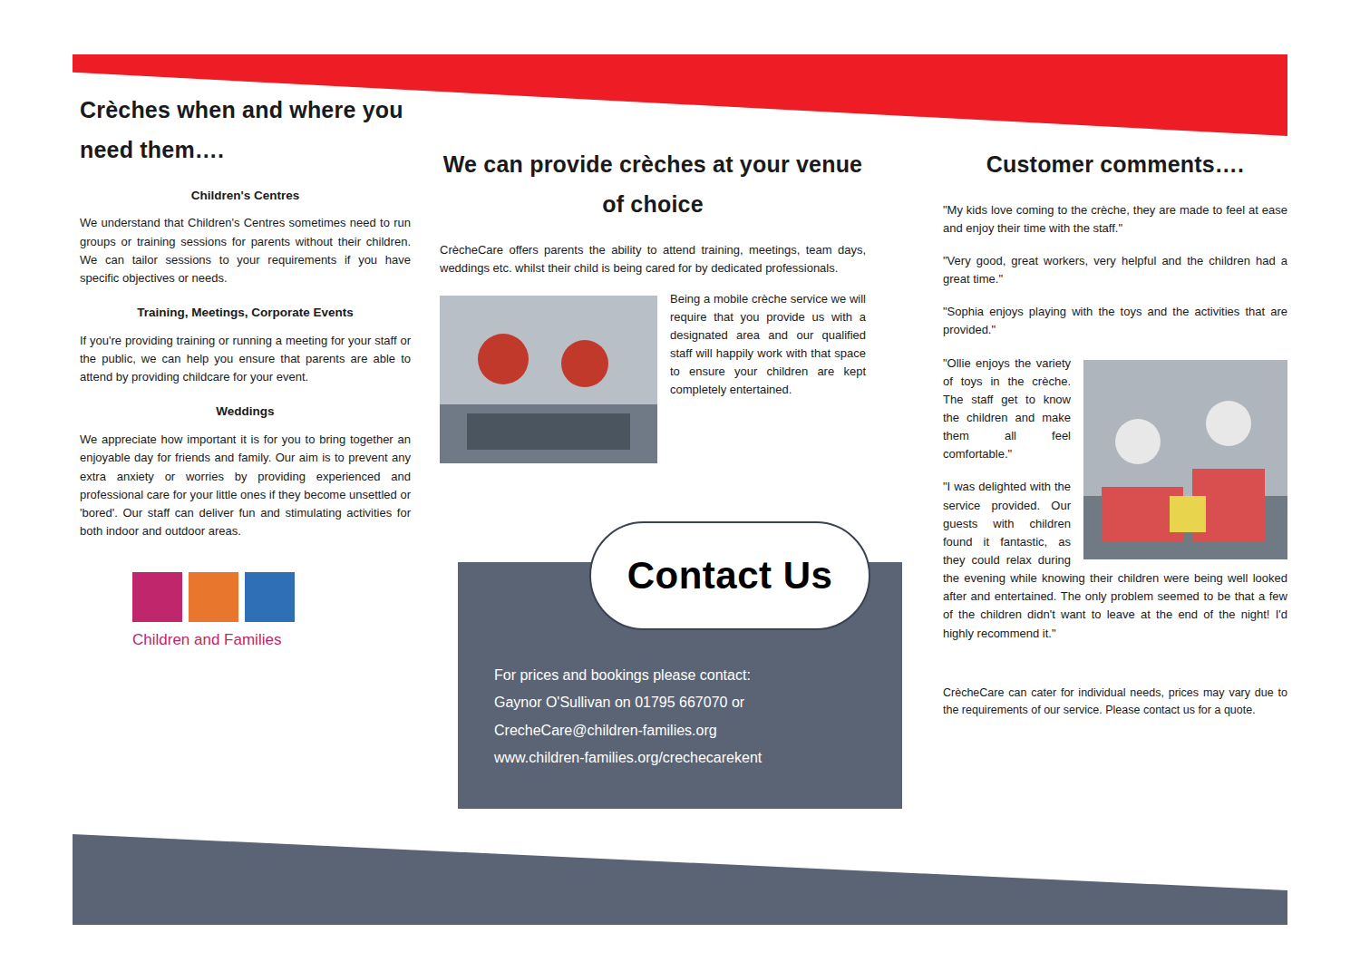Crèches when and where you need them….
Children's Centres
We understand that Children's Centres sometimes need to run groups or training sessions for parents without their children. We can tailor sessions to your requirements if you have specific objectives or needs.
Training, Meetings, Corporate Events
If you're providing training or running a meeting for your staff or the public, we can help you ensure that parents are able to attend by providing childcare for your event.
Weddings
We appreciate how important it is for you to bring together an enjoyable day for friends and family. Our aim is to prevent any extra anxiety or worries by providing experienced and professional care for your little ones if they become unsettled or 'bored'. Our staff can deliver fun and stimulating activities for both indoor and outdoor areas.
We can provide crèches at your venue of choice
CrècheCare offers parents the ability to attend training, meetings, team days, weddings etc. whilst their child is being cared for by dedicated professionals.
Being a mobile crèche service we will require that you provide us with a designated area and our qualified staff will happily work with that space to ensure your children are kept completely entertained.
For prices and bookings please contact:
Gaynor O'Sullivan on 01795 667070 or
CrecheCare@children-families.org
www.children-families.org/crechecarekent
Contact Us
Customer comments….
"My kids love coming to the crèche, they are made to feel at ease and enjoy their time with the staff."
"Very good, great workers, very helpful and the children had a great time."
"Sophia enjoys playing with the toys and the activities that are provided."
"Ollie enjoys the variety of toys in the crèche. The staff get to know the children and make them all feel comfortable."
"I was delighted with the service provided. Our guests with children found it fantastic, as they could relax during the evening while knowing their children were being well looked after and entertained. The only problem seemed to be that a few of the children didn't want to leave at the end of the night! I'd highly recommend it."
CrècheCare can cater for individual needs, prices may vary due to the requirements of our service. Please contact us for a quote.